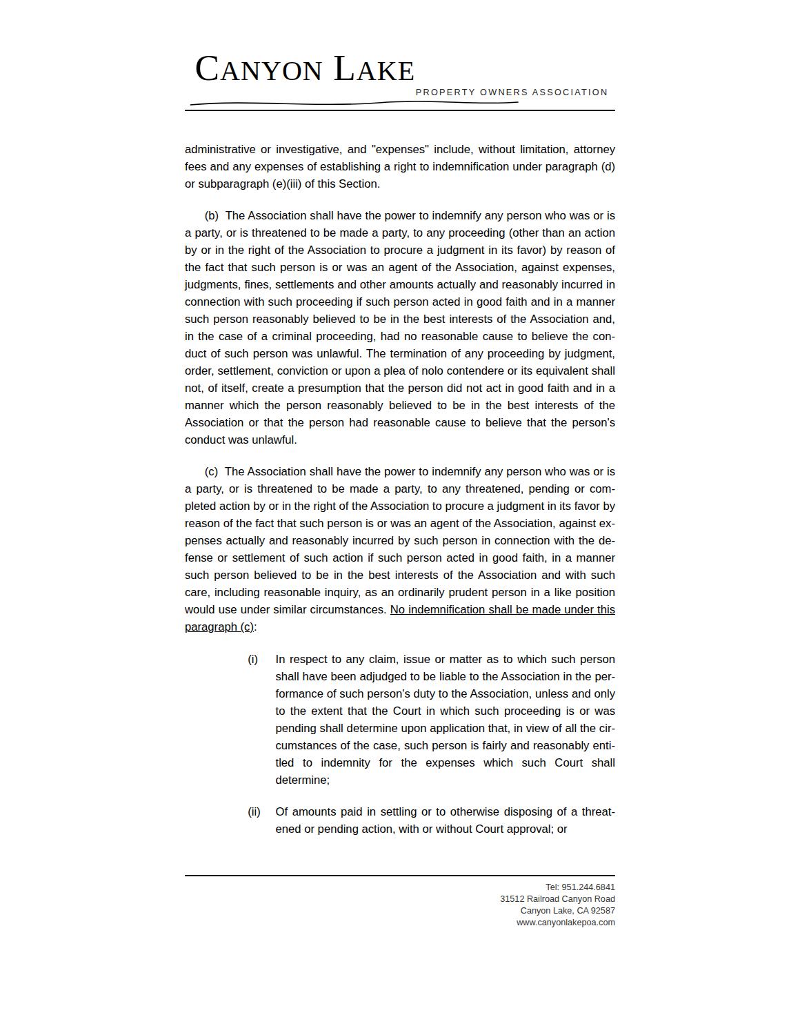CANYON LAKE
PROPERTY OWNERS ASSOCIATION
administrative or investigative, and "expenses" include, without limitation, attorney fees and any expenses of establishing a right to indemnification under paragraph (d) or subparagraph (e)(iii) of this Section.
(b) The Association shall have the power to indemnify any person who was or is a party, or is threatened to be made a party, to any proceeding (other than an action by or in the right of the Association to procure a judgment in its favor) by reason of the fact that such person is or was an agent of the Association, against expenses, judgments, fines, settlements and other amounts actually and reasonably incurred in connection with such proceeding if such person acted in good faith and in a manner such person reasonably believed to be in the best interests of the Association and, in the case of a criminal proceeding, had no reasonable cause to believe the conduct of such person was unlawful. The termination of any proceeding by judgment, order, settlement, conviction or upon a plea of nolo contendere or its equivalent shall not, of itself, create a presumption that the person did not act in good faith and in a manner which the person reasonably believed to be in the best interests of the Association or that the person had reasonable cause to believe that the person's conduct was unlawful.
(c) The Association shall have the power to indemnify any person who was or is a party, or is threatened to be made a party, to any threatened, pending or completed action by or in the right of the Association to procure a judgment in its favor by reason of the fact that such person is or was an agent of the Association, against expenses actually and reasonably incurred by such person in connection with the defense or settlement of such action if such person acted in good faith, in a manner such person believed to be in the best interests of the Association and with such care, including reasonable inquiry, as an ordinarily prudent person in a like position would use under similar circumstances. No indemnification shall be made under this paragraph (c):
(i) In respect to any claim, issue or matter as to which such person shall have been adjudged to be liable to the Association in the performance of such person's duty to the Association, unless and only to the extent that the Court in which such proceeding is or was pending shall determine upon application that, in view of all the circumstances of the case, such person is fairly and reasonably entitled to indemnity for the expenses which such Court shall determine;
(ii) Of amounts paid in settling or to otherwise disposing of a threatened or pending action, with or without Court approval; or
Tel: 951.244.6841
31512 Railroad Canyon Road
Canyon Lake, CA 92587
www.canyonlakepoa.com